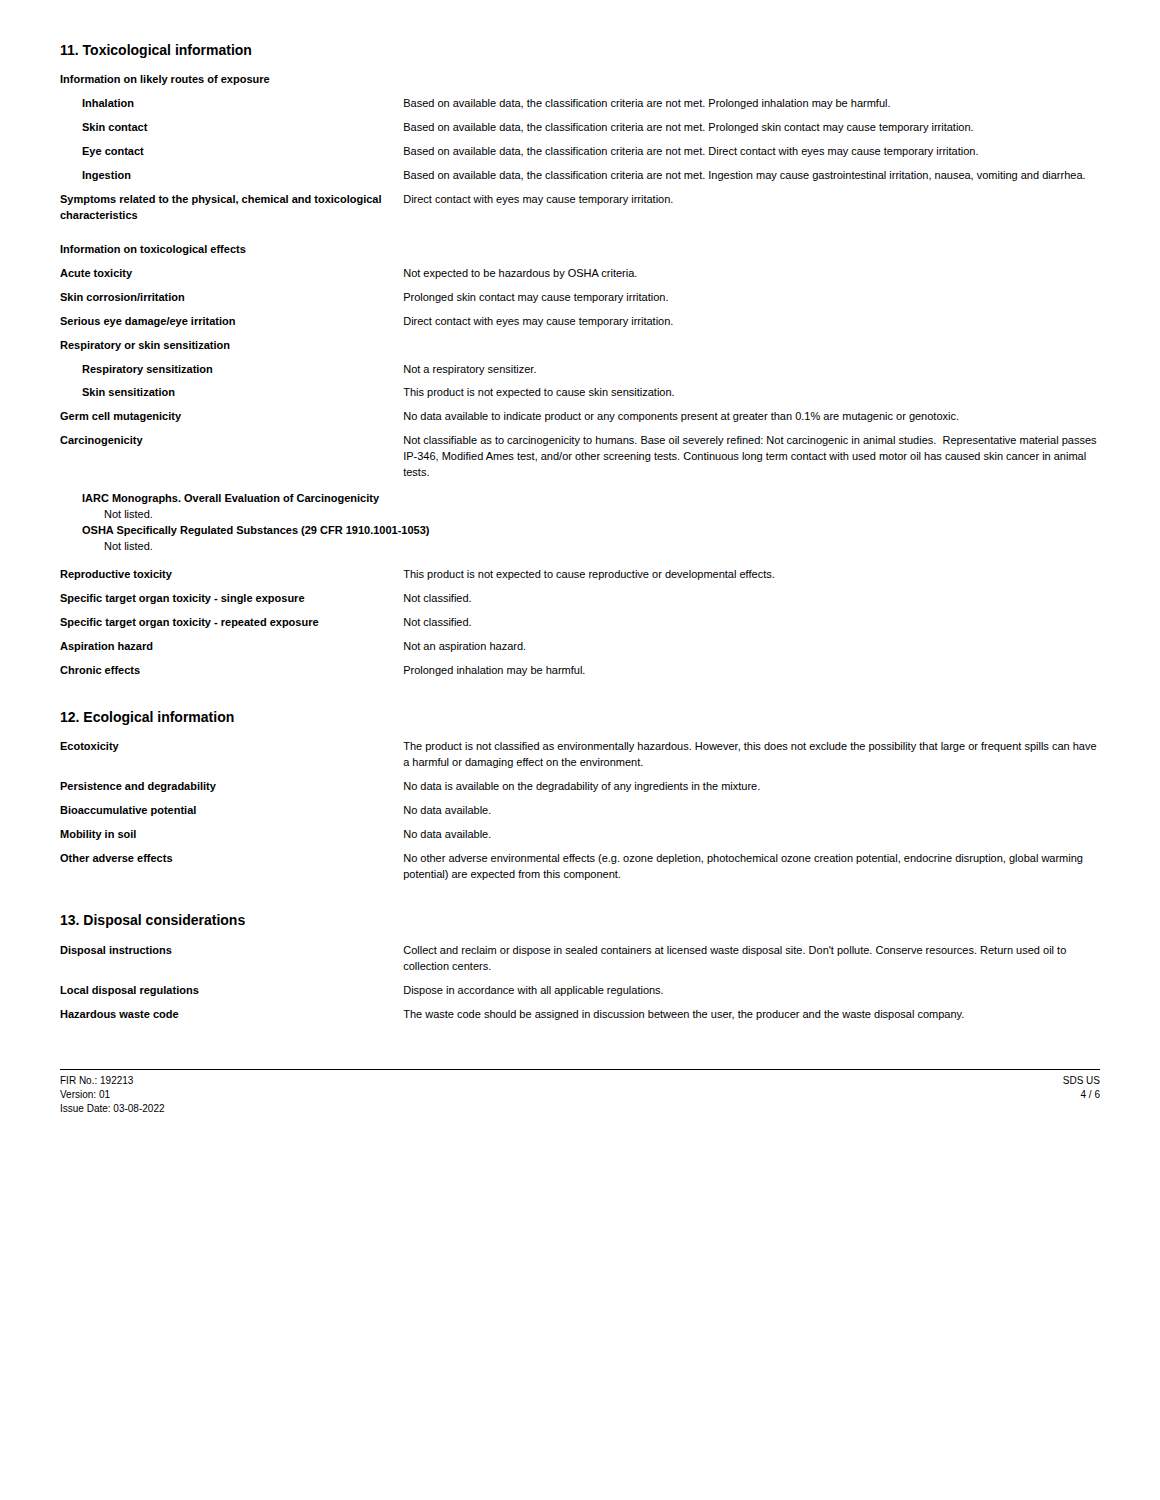11. Toxicological information
Information on likely routes of exposure
| Inhalation | Based on available data, the classification criteria are not met. Prolonged inhalation may be harmful. |
| Skin contact | Based on available data, the classification criteria are not met. Prolonged skin contact may cause temporary irritation. |
| Eye contact | Based on available data, the classification criteria are not met. Direct contact with eyes may cause temporary irritation. |
| Ingestion | Based on available data, the classification criteria are not met. Ingestion may cause gastrointestinal irritation, nausea, vomiting and diarrhea. |
| Symptoms related to the physical, chemical and toxicological characteristics | Direct contact with eyes may cause temporary irritation. |
Information on toxicological effects
| Acute toxicity | Not expected to be hazardous by OSHA criteria. |
| Skin corrosion/irritation | Prolonged skin contact may cause temporary irritation. |
| Serious eye damage/eye irritation | Direct contact with eyes may cause temporary irritation. |
| Respiratory or skin sensitization |
| Respiratory sensitization | Not a respiratory sensitizer. |
| Skin sensitization | This product is not expected to cause skin sensitization. |
| Germ cell mutagenicity | No data available to indicate product or any components present at greater than 0.1% are mutagenic or genotoxic. |
| Carcinogenicity | Not classifiable as to carcinogenicity to humans. Base oil severely refined: Not carcinogenic in animal studies. Representative material passes IP-346, Modified Ames test, and/or other screening tests. Continuous long term contact with used motor oil has caused skin cancer in animal tests. |
IARC Monographs. Overall Evaluation of Carcinogenicity
Not listed.
OSHA Specifically Regulated Substances (29 CFR 1910.1001-1053)
Not listed.
| Reproductive toxicity | This product is not expected to cause reproductive or developmental effects. |
| Specific target organ toxicity - single exposure | Not classified. |
| Specific target organ toxicity - repeated exposure | Not classified. |
| Aspiration hazard | Not an aspiration hazard. |
| Chronic effects | Prolonged inhalation may be harmful. |
12. Ecological information
| Ecotoxicity | The product is not classified as environmentally hazardous. However, this does not exclude the possibility that large or frequent spills can have a harmful or damaging effect on the environment. |
| Persistence and degradability | No data is available on the degradability of any ingredients in the mixture. |
| Bioaccumulative potential | No data available. |
| Mobility in soil | No data available. |
| Other adverse effects | No other adverse environmental effects (e.g. ozone depletion, photochemical ozone creation potential, endocrine disruption, global warming potential) are expected from this component. |
13. Disposal considerations
| Disposal instructions | Collect and reclaim or dispose in sealed containers at licensed waste disposal site. Don't pollute. Conserve resources. Return used oil to collection centers. |
| Local disposal regulations | Dispose in accordance with all applicable regulations. |
| Hazardous waste code | The waste code should be assigned in discussion between the user, the producer and the waste disposal company. |
FIR No.: 192213
Version: 01
Issue Date: 03-08-2022
SDS US
4 / 6